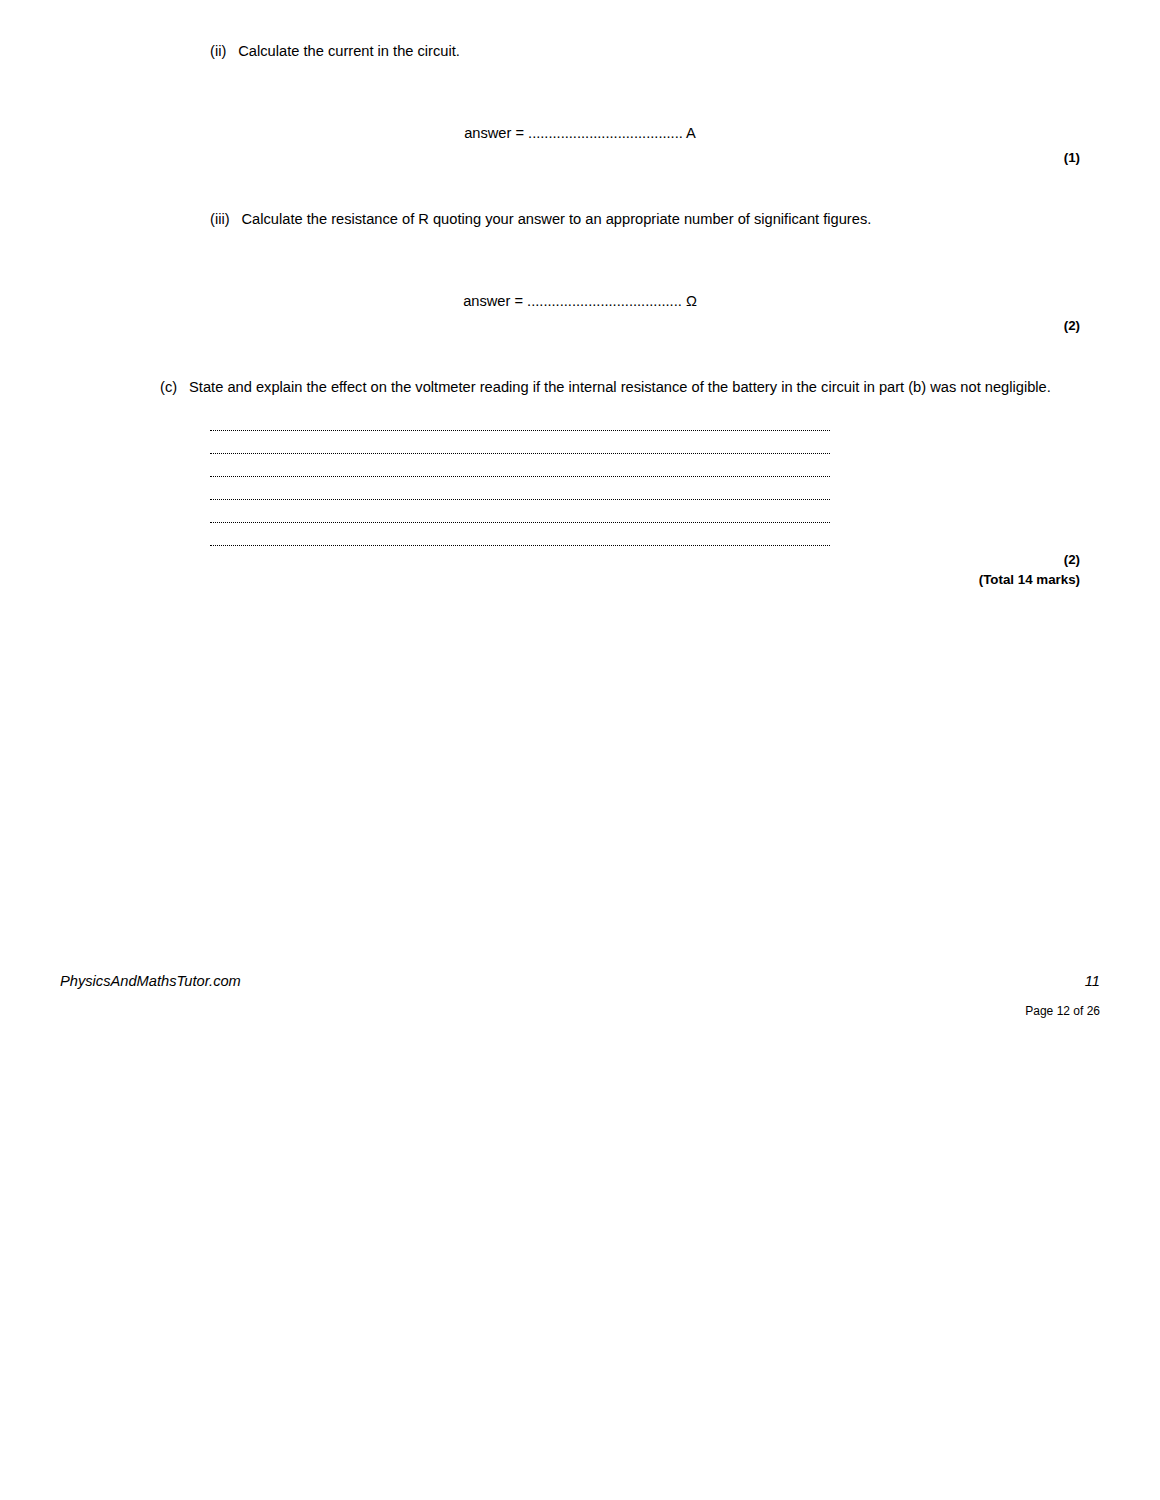(ii)
Calculate the current in the circuit.
answer = ...................................... A
(1)
(iii)
Calculate the resistance of R quoting your answer to an appropriate number of significant figures.
answer = ...................................... Ω
(2)
(c)
State and explain the effect on the voltmeter reading if the internal resistance of the battery in the circuit in part (b) was not negligible.
(2)
(Total 14 marks)
PhysicsAndMathsTutor.com
11
Page 12 of 26